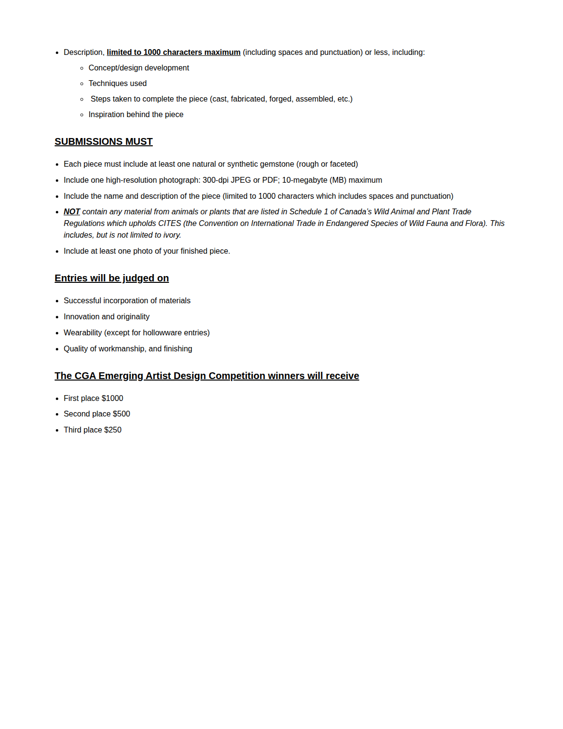Description, limited to 1000 characters maximum (including spaces and punctuation) or less, including:
Concept/design development
Techniques used
Steps taken to complete the piece (cast, fabricated, forged, assembled, etc.)
Inspiration behind the piece
SUBMISSIONS MUST
Each piece must include at least one natural or synthetic gemstone (rough or faceted)
Include one high-resolution photograph: 300-dpi JPEG or PDF; 10-megabyte (MB) maximum
Include the name and description of the piece (limited to 1000 characters which includes spaces and punctuation)
NOT contain any material from animals or plants that are listed in Schedule 1 of Canada’s Wild Animal and Plant Trade Regulations which upholds CITES (the Convention on International Trade in Endangered Species of Wild Fauna and Flora). This includes, but is not limited to ivory.
Include at least one photo of your finished piece.
Entries will be judged on
Successful incorporation of materials
Innovation and originality
Wearability (except for hollowware entries)
Quality of workmanship, and finishing
The CGA Emerging Artist Design Competition winners will receive
First place $1000
Second place $500
Third place $250